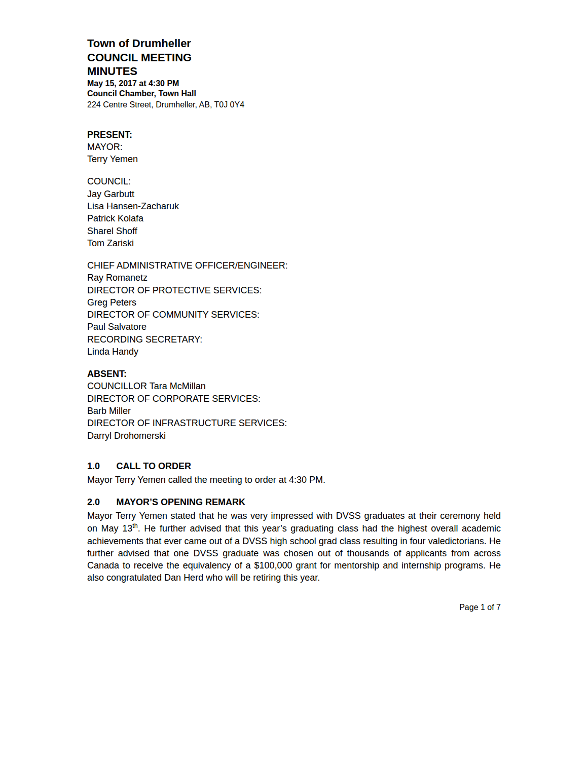Town of Drumheller
COUNCIL MEETING
MINUTES
May 15, 2017 at 4:30 PM
Council Chamber, Town Hall
224 Centre Street, Drumheller, AB, T0J 0Y4
PRESENT:
MAYOR:
Terry Yemen
COUNCIL:
Jay Garbutt
Lisa Hansen-Zacharuk
Patrick Kolafa
Sharel Shoff
Tom Zariski
CHIEF ADMINISTRATIVE OFFICER/ENGINEER:
Ray Romanetz
DIRECTOR OF PROTECTIVE SERVICES:
Greg Peters
DIRECTOR OF COMMUNITY SERVICES:
Paul Salvatore
RECORDING SECRETARY:
Linda Handy
ABSENT:
COUNCILLOR Tara McMillan
DIRECTOR OF CORPORATE SERVICES:
Barb Miller
DIRECTOR OF INFRASTRUCTURE SERVICES:
Darryl Drohomerski
1.0 CALL TO ORDER
Mayor Terry Yemen called the meeting to order at 4:30 PM.
2.0 MAYOR’S OPENING REMARK
Mayor Terry Yemen stated that he was very impressed with DVSS graduates at their ceremony held on May 13th. He further advised that this year’s graduating class had the highest overall academic achievements that ever came out of a DVSS high school grad class resulting in four valedictorians. He further advised that one DVSS graduate was chosen out of thousands of applicants from across Canada to receive the equivalency of a $100,000 grant for mentorship and internship programs. He also congratulated Dan Herd who will be retiring this year.
Page 1 of 7